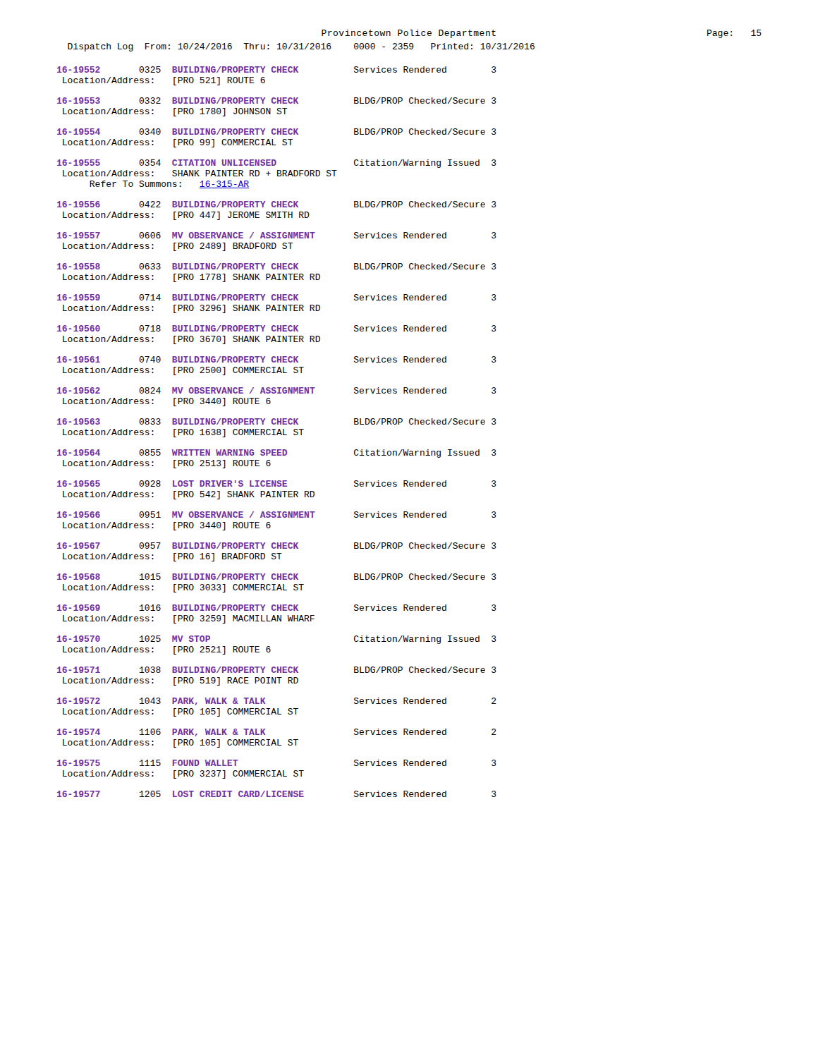Provincetown Police Department
Page: 15
Dispatch Log From: 10/24/2016 Thru: 10/31/2016 0000 - 2359 Printed: 10/31/2016
16-19552 0325 BUILDING/PROPERTY CHECK Services Rendered 3
Location/Address: [PRO 521] ROUTE 6
16-19553 0332 BUILDING/PROPERTY CHECK BLDG/PROP Checked/Secure 3
Location/Address: [PRO 1780] JOHNSON ST
16-19554 0340 BUILDING/PROPERTY CHECK BLDG/PROP Checked/Secure 3
Location/Address: [PRO 99] COMMERCIAL ST
16-19555 0354 CITATION UNLICENSED Citation/Warning Issued 3
Location/Address: SHANK PAINTER RD + BRADFORD ST
Refer To Summons: 16-315-AR
16-19556 0422 BUILDING/PROPERTY CHECK BLDG/PROP Checked/Secure 3
Location/Address: [PRO 447] JEROME SMITH RD
16-19557 0606 MV OBSERVANCE / ASSIGNMENT Services Rendered 3
Location/Address: [PRO 2489] BRADFORD ST
16-19558 0633 BUILDING/PROPERTY CHECK BLDG/PROP Checked/Secure 3
Location/Address: [PRO 1778] SHANK PAINTER RD
16-19559 0714 BUILDING/PROPERTY CHECK Services Rendered 3
Location/Address: [PRO 3296] SHANK PAINTER RD
16-19560 0718 BUILDING/PROPERTY CHECK Services Rendered 3
Location/Address: [PRO 3670] SHANK PAINTER RD
16-19561 0740 BUILDING/PROPERTY CHECK Services Rendered 3
Location/Address: [PRO 2500] COMMERCIAL ST
16-19562 0824 MV OBSERVANCE / ASSIGNMENT Services Rendered 3
Location/Address: [PRO 3440] ROUTE 6
16-19563 0833 BUILDING/PROPERTY CHECK BLDG/PROP Checked/Secure 3
Location/Address: [PRO 1638] COMMERCIAL ST
16-19564 0855 WRITTEN WARNING SPEED Citation/Warning Issued 3
Location/Address: [PRO 2513] ROUTE 6
16-19565 0928 LOST DRIVER'S LICENSE Services Rendered 3
Location/Address: [PRO 542] SHANK PAINTER RD
16-19566 0951 MV OBSERVANCE / ASSIGNMENT Services Rendered 3
Location/Address: [PRO 3440] ROUTE 6
16-19567 0957 BUILDING/PROPERTY CHECK BLDG/PROP Checked/Secure 3
Location/Address: [PRO 16] BRADFORD ST
16-19568 1015 BUILDING/PROPERTY CHECK BLDG/PROP Checked/Secure 3
Location/Address: [PRO 3033] COMMERCIAL ST
16-19569 1016 BUILDING/PROPERTY CHECK Services Rendered 3
Location/Address: [PRO 3259] MACMILLAN WHARF
16-19570 1025 MV STOP Citation/Warning Issued 3
Location/Address: [PRO 2521] ROUTE 6
16-19571 1038 BUILDING/PROPERTY CHECK BLDG/PROP Checked/Secure 3
Location/Address: [PRO 519] RACE POINT RD
16-19572 1043 PARK, WALK & TALK Services Rendered 2
Location/Address: [PRO 105] COMMERCIAL ST
16-19574 1106 PARK, WALK & TALK Services Rendered 2
Location/Address: [PRO 105] COMMERCIAL ST
16-19575 1115 FOUND WALLET Services Rendered 3
Location/Address: [PRO 3237] COMMERCIAL ST
16-19577 1205 LOST CREDIT CARD/LICENSE Services Rendered 3